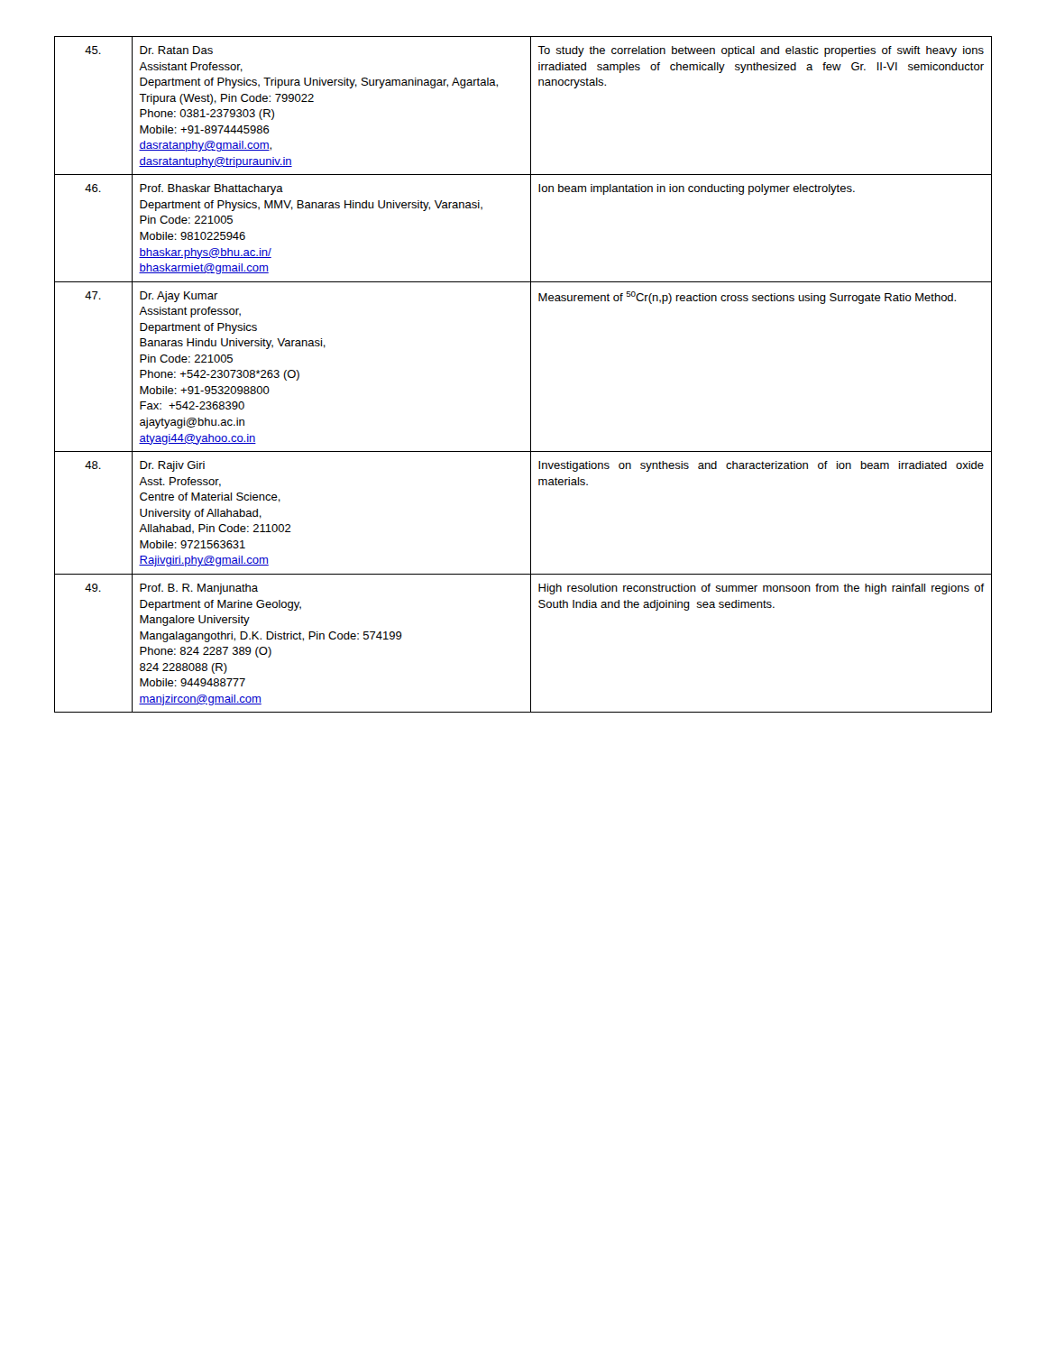| 45. | Dr. Ratan Das Assistant Professor, Department of Physics, Tripura University, Suryamaninagar, Agartala, Tripura (West), Pin Code: 799022 Phone: 0381-2379303 (R) Mobile: +91-8974445986 dasratanphy@gmail.com , dasratantuphy@tripurauniv.in | To study the correlation between optical and elastic properties of swift heavy ions irradiated samples of chemically synthesized a few Gr. II-VI semiconductor nanocrystals. |
| 46. | Prof. Bhaskar Bhattacharya Department of Physics, MMV, Banaras Hindu University, Varanasi, Pin Code: 221005 Mobile: 9810225946 bhaskar.phys@bhu.ac.in/ bhaskarmiet@gmail.com | Ion beam implantation in ion conducting polymer electrolytes. |
| 47. | Dr. Ajay Kumar Assistant professor, Department of Physics Banaras Hindu University, Varanasi, Pin Code: 221005 Phone: +542-2307308*263 (O) Mobile: +91-9532098800 Fax: +542-2368390 ajaytyagi@bhu.ac.in atyagi44@yahoo.co.in | Measurement of 50 Cr(n,p) reaction cross sections using Surrogate Ratio Method. |
| 48. | Dr. Rajiv Giri Asst. Professor, Centre of Material Science, University of Allahabad, Allahabad, Pin Code: 211002 Mobile: 9721563631 Rajivgiri.phy@gmail.com | Investigations on synthesis and characterization of ion beam irradiated oxide materials. |
| 49. | Prof. B. R. Manjunatha Department of Marine Geology, Mangalore University Mangalagangothri, D.K. District, Pin Code: 574199 Phone: 824 2287 389 (O) 824 2288088 (R) Mobile: 9449488777 manjzircon@gmail.com | High resolution reconstruction of summer monsoon from the high rainfall regions of South India and the adjoining sea sediments. |